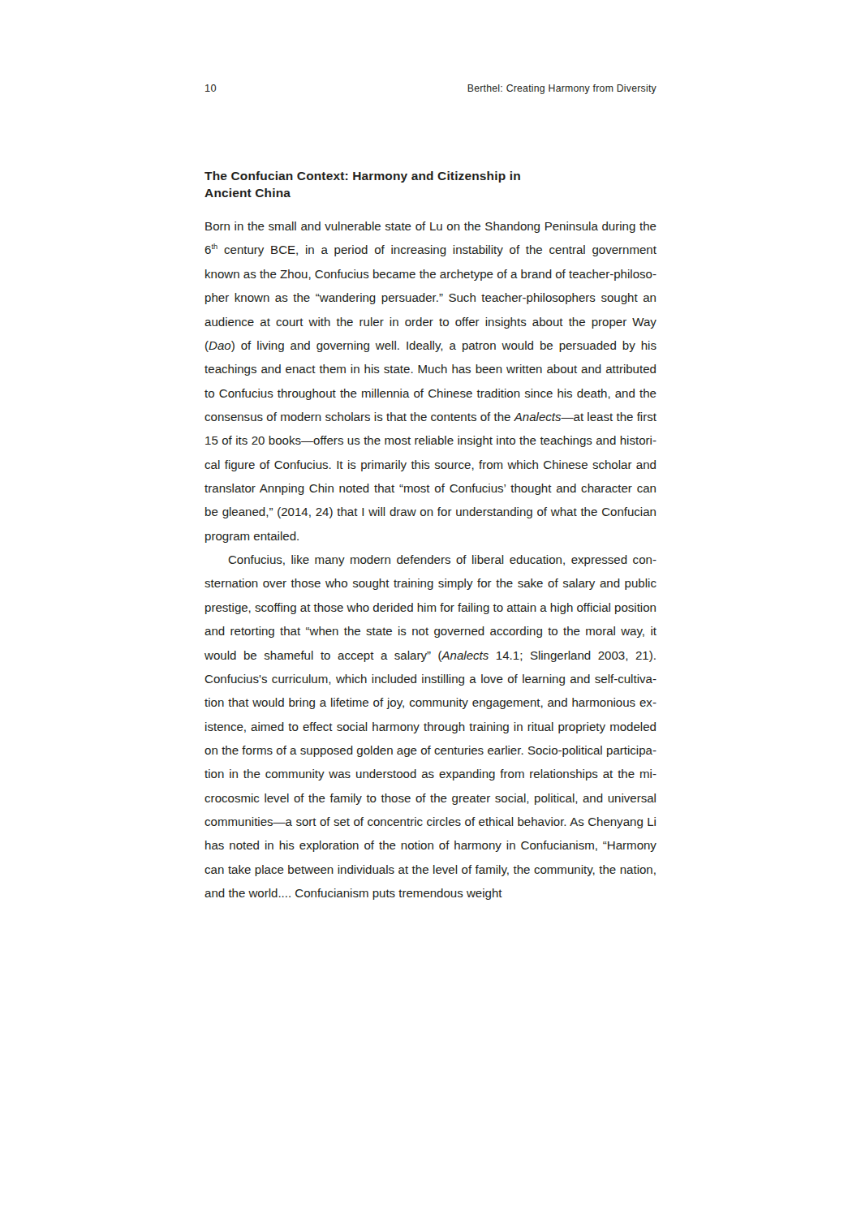10 Berthel: Creating Harmony from Diversity
The Confucian Context: Harmony and Citizenship in
Ancient China
Born in the small and vulnerable state of Lu on the Shandong Peninsula during the 6th century BCE, in a period of increasing instability of the central government known as the Zhou, Confucius became the archetype of a brand of teacher-philosopher known as the “wandering persuader.” Such teacher-philosophers sought an audience at court with the ruler in order to offer insights about the proper Way (Dao) of living and governing well. Ideally, a patron would be persuaded by his teachings and enact them in his state. Much has been written about and attributed to Confucius throughout the millennia of Chinese tradition since his death, and the consensus of modern scholars is that the contents of the Analects—at least the first 15 of its 20 books—offers us the most reliable insight into the teachings and historical figure of Confucius. It is primarily this source, from which Chinese scholar and translator Annping Chin noted that “most of Confucius’ thought and character can be gleaned,” (2014, 24) that I will draw on for understanding of what the Confucian program entailed.
Confucius, like many modern defenders of liberal education, expressed consternation over those who sought training simply for the sake of salary and public prestige, scoffing at those who derided him for failing to attain a high official position and retorting that “when the state is not governed according to the moral way, it would be shameful to accept a salary” (Analects 14.1; Slingerland 2003, 21). Confucius's curriculum, which included instilling a love of learning and self-cultivation that would bring a lifetime of joy, community engagement, and harmonious existence, aimed to effect social harmony through training in ritual propriety modeled on the forms of a supposed golden age of centuries earlier. Socio-political participation in the community was understood as expanding from relationships at the microcosmic level of the family to those of the greater social, political, and universal communities—a sort of set of concentric circles of ethical behavior. As Chenyang Li has noted in his exploration of the notion of harmony in Confucianism, “Harmony can take place between individuals at the level of family, the community, the nation, and the world.... Confucianism puts tremendous weight